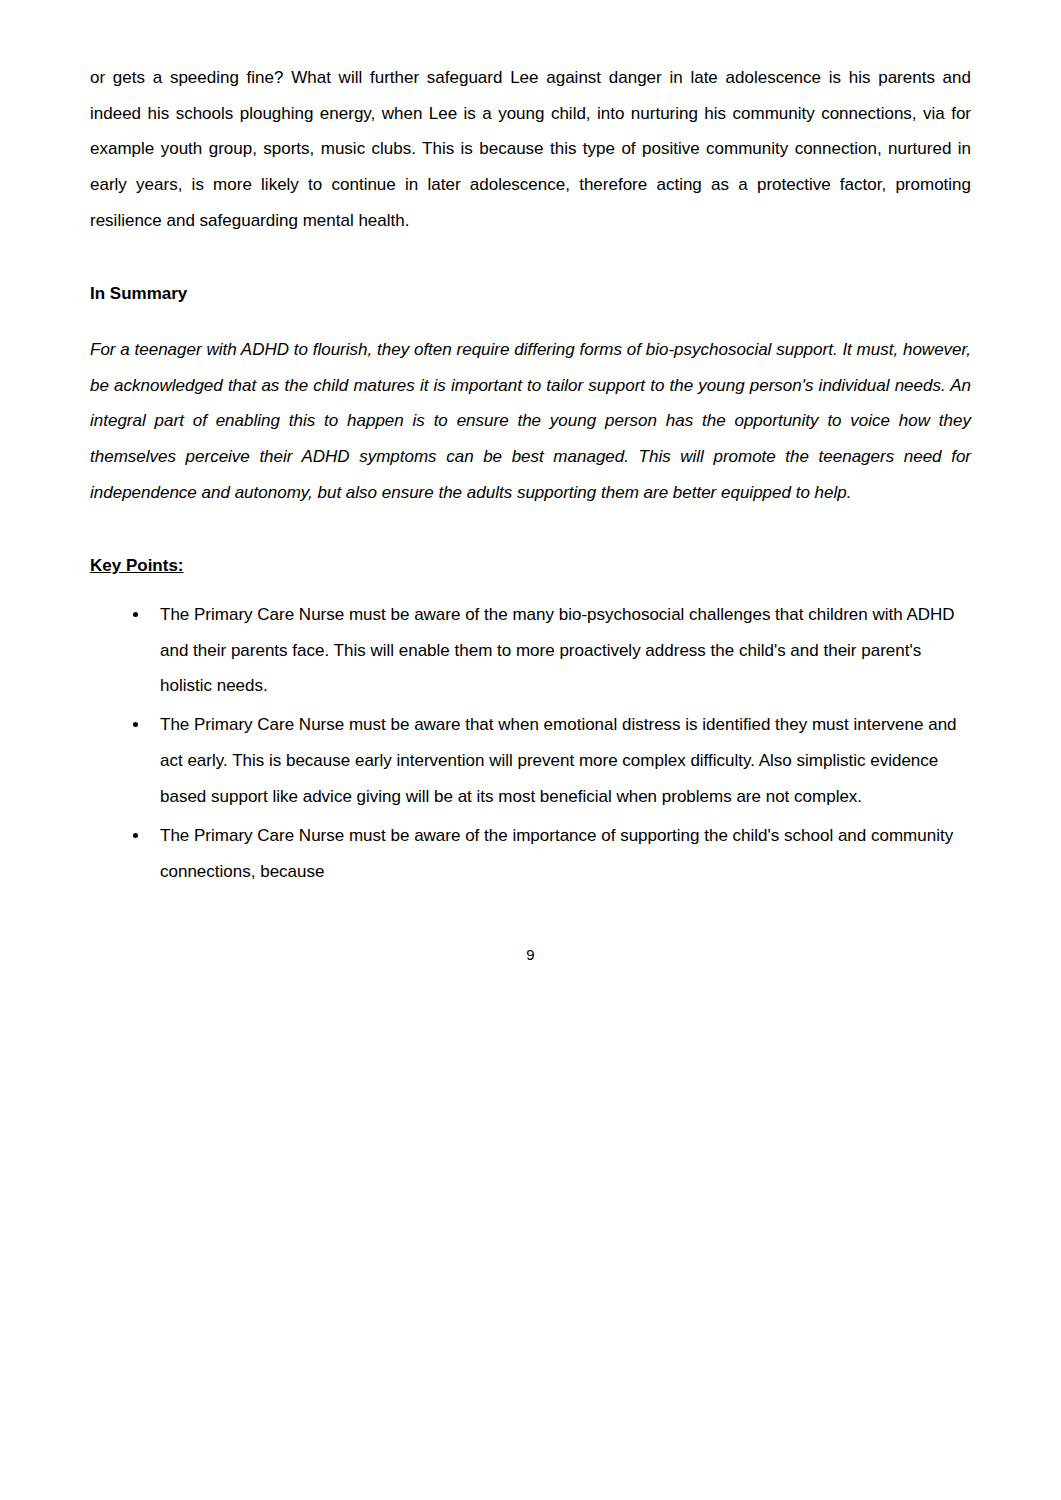or gets a speeding fine? What will further safeguard Lee against danger in late adolescence is his parents and indeed his schools ploughing energy, when Lee is a young child, into nurturing his community connections, via for example youth group, sports, music clubs. This is because this type of positive community connection, nurtured in early years, is more likely to continue in later adolescence, therefore acting as a protective factor, promoting resilience and safeguarding mental health.
In Summary
For a teenager with ADHD to flourish, they often require differing forms of bio-psychosocial support. It must, however, be acknowledged that as the child matures it is important to tailor support to the young person's individual needs. An integral part of enabling this to happen is to ensure the young person has the opportunity to voice how they themselves perceive their ADHD symptoms can be best managed. This will promote the teenagers need for independence and autonomy, but also ensure the adults supporting them are better equipped to help.
Key Points:
The Primary Care Nurse must be aware of the many bio-psychosocial challenges that children with ADHD and their parents face. This will enable them to more proactively address the child's and their parent's holistic needs.
The Primary Care Nurse must be aware that when emotional distress is identified they must intervene and act early. This is because early intervention will prevent more complex difficulty. Also simplistic evidence based support like advice giving will be at its most beneficial when problems are not complex.
The Primary Care Nurse must be aware of the importance of supporting the child's school and community connections, because
9